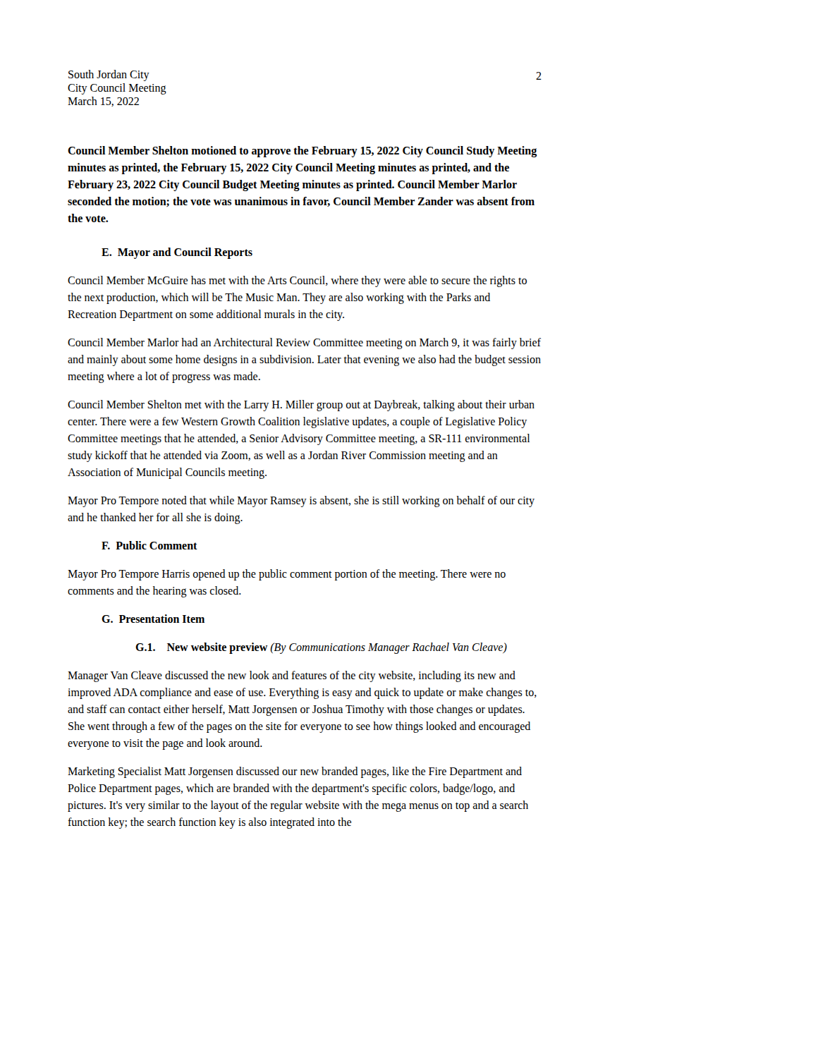2
South Jordan City
City Council Meeting
March 15, 2022
Council Member Shelton motioned to approve the February 15, 2022 City Council Study Meeting minutes as printed, the February 15, 2022 City Council Meeting minutes as printed, and the February 23, 2022 City Council Budget Meeting minutes as printed. Council Member Marlor seconded the motion; the vote was unanimous in favor, Council Member Zander was absent from the vote.
E. Mayor and Council Reports
Council Member McGuire has met with the Arts Council, where they were able to secure the rights to the next production, which will be The Music Man. They are also working with the Parks and Recreation Department on some additional murals in the city.
Council Member Marlor had an Architectural Review Committee meeting on March 9, it was fairly brief and mainly about some home designs in a subdivision. Later that evening we also had the budget session meeting where a lot of progress was made.
Council Member Shelton met with the Larry H. Miller group out at Daybreak, talking about their urban center. There were a few Western Growth Coalition legislative updates, a couple of Legislative Policy Committee meetings that he attended, a Senior Advisory Committee meeting, a SR-111 environmental study kickoff that he attended via Zoom, as well as a Jordan River Commission meeting and an Association of Municipal Councils meeting.
Mayor Pro Tempore noted that while Mayor Ramsey is absent, she is still working on behalf of our city and he thanked her for all she is doing.
F. Public Comment
Mayor Pro Tempore Harris opened up the public comment portion of the meeting. There were no comments and the hearing was closed.
G. Presentation Item
G.1. New website preview (By Communications Manager Rachael Van Cleave)
Manager Van Cleave discussed the new look and features of the city website, including its new and improved ADA compliance and ease of use. Everything is easy and quick to update or make changes to, and staff can contact either herself, Matt Jorgensen or Joshua Timothy with those changes or updates. She went through a few of the pages on the site for everyone to see how things looked and encouraged everyone to visit the page and look around.
Marketing Specialist Matt Jorgensen discussed our new branded pages, like the Fire Department and Police Department pages, which are branded with the department's specific colors, badge/logo, and pictures. It's very similar to the layout of the regular website with the mega menus on top and a search function key; the search function key is also integrated into the